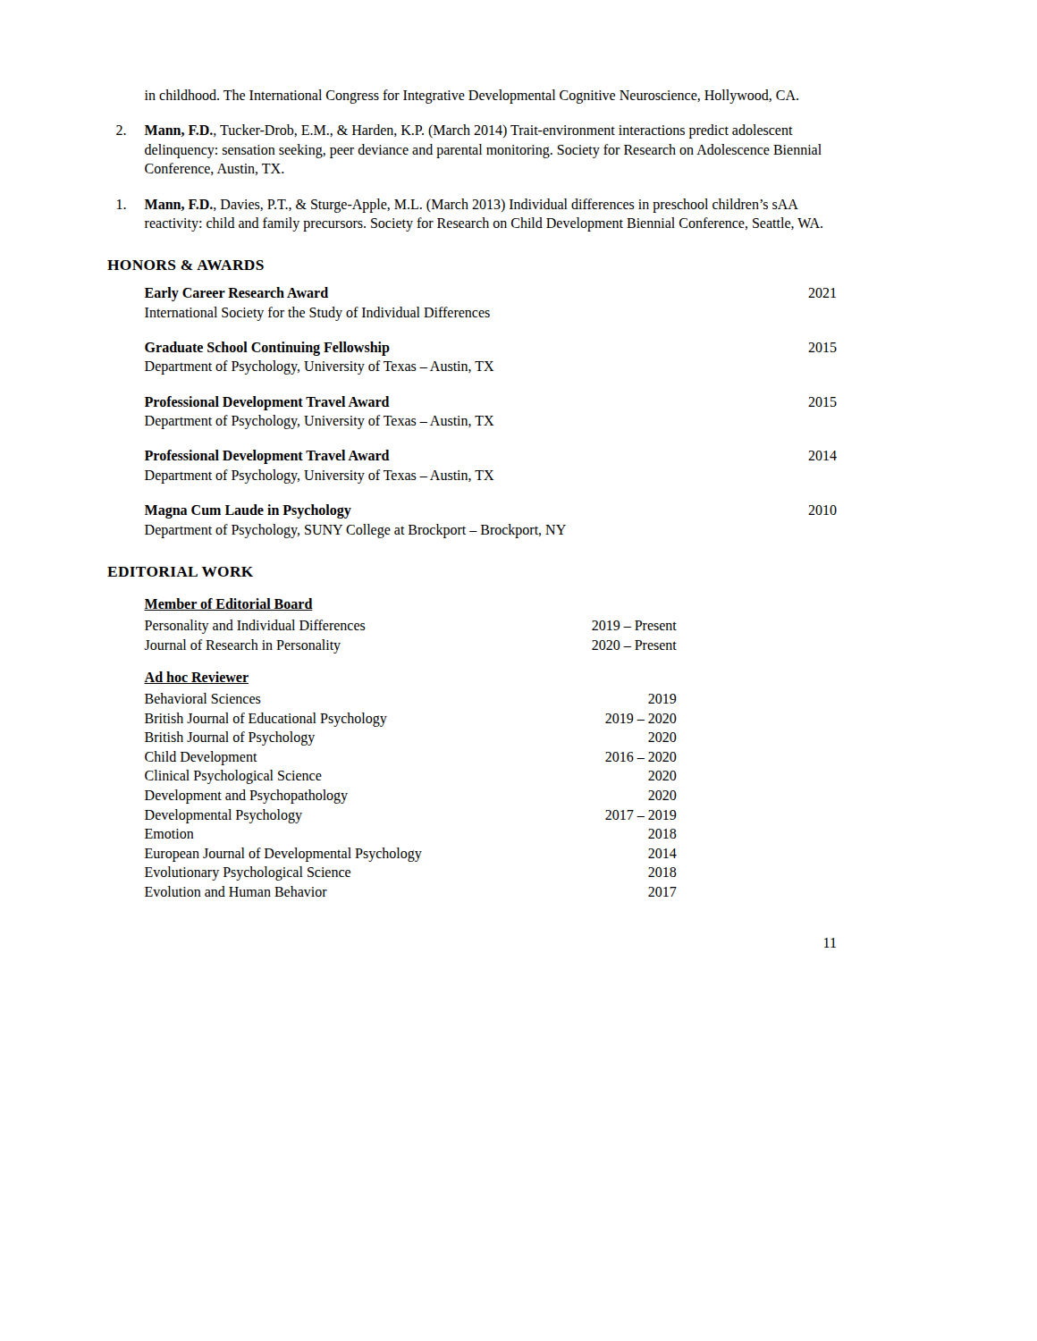in childhood. The International Congress for Integrative Developmental Cognitive Neuroscience, Hollywood, CA.
2. Mann, F.D., Tucker-Drob, E.M., & Harden, K.P. (March 2014) Trait-environment interactions predict adolescent delinquency: sensation seeking, peer deviance and parental monitoring. Society for Research on Adolescence Biennial Conference, Austin, TX.
1. Mann, F.D., Davies, P.T., & Sturge-Apple, M.L. (March 2013) Individual differences in preschool children’s sAA reactivity: child and family precursors. Society for Research on Child Development Biennial Conference, Seattle, WA.
HONORS & AWARDS
Early Career Research Award 2021
International Society for the Study of Individual Differences
Graduate School Continuing Fellowship 2015
Department of Psychology, University of Texas – Austin, TX
Professional Development Travel Award 2015
Department of Psychology, University of Texas – Austin, TX
Professional Development Travel Award 2014
Department of Psychology, University of Texas – Austin, TX
Magna Cum Laude in Psychology 2010
Department of Psychology, SUNY College at Brockport – Brockport, NY
EDITORIAL WORK
Member of Editorial Board
| Personality and Individual Differences | 2019 – Present |
| Journal of Research in Personality | 2020 – Present |
Ad hoc Reviewer
| Behavioral Sciences | 2019 |
| British Journal of Educational Psychology | 2019 – 2020 |
| British Journal of Psychology | 2020 |
| Child Development | 2016 – 2020 |
| Clinical Psychological Science | 2020 |
| Development and Psychopathology | 2020 |
| Developmental Psychology | 2017 – 2019 |
| Emotion | 2018 |
| European Journal of Developmental Psychology | 2014 |
| Evolutionary Psychological Science | 2018 |
| Evolution and Human Behavior | 2017 |
11